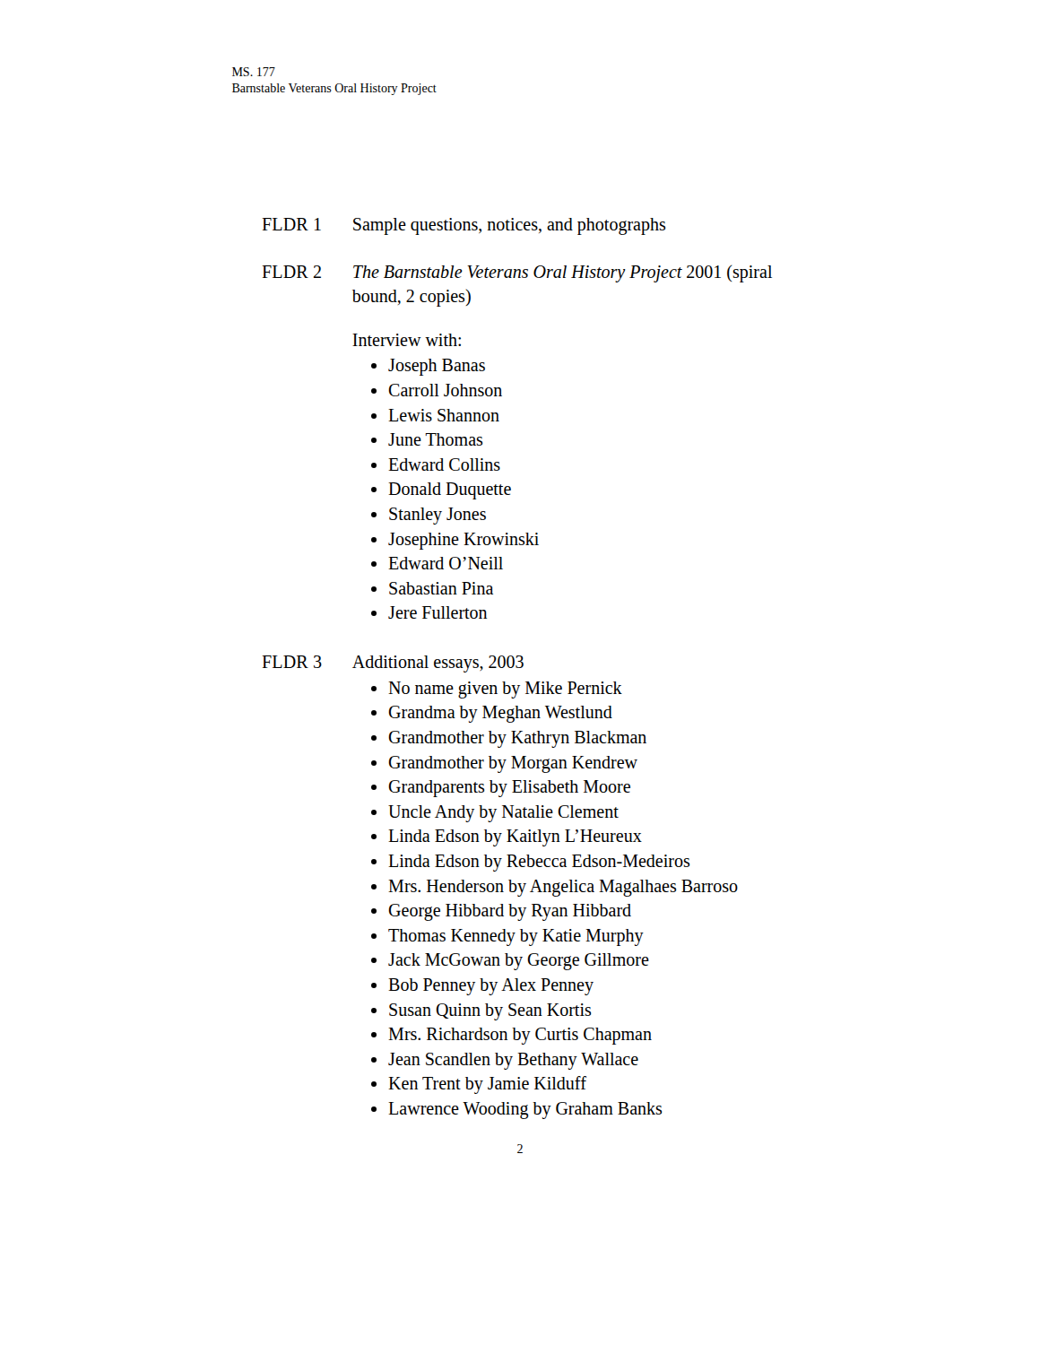MS. 177
Barnstable Veterans Oral History Project
FLDR 1
Sample questions, notices, and photographs
FLDR 2
The Barnstable Veterans Oral History Project 2001 (spiral bound, 2 copies)
Interview with:
Joseph Banas
Carroll Johnson
Lewis Shannon
June Thomas
Edward Collins
Donald Duquette
Stanley Jones
Josephine Krowinski
Edward O’Neill
Sabastian Pina
Jere Fullerton
FLDR 3
Additional essays, 2003
No name given by Mike Pernick
Grandma by Meghan Westlund
Grandmother by Kathryn Blackman
Grandmother by Morgan Kendrew
Grandparents by Elisabeth Moore
Uncle Andy by Natalie Clement
Linda Edson by Kaitlyn L’Heureux
Linda Edson by Rebecca Edson-Medeiros
Mrs. Henderson by Angelica Magalhaes Barroso
George Hibbard by Ryan Hibbard
Thomas Kennedy by Katie Murphy
Jack McGowan by George Gillmore
Bob Penney by Alex Penney
Susan Quinn by Sean Kortis
Mrs. Richardson by Curtis Chapman
Jean Scandlen by Bethany Wallace
Ken Trent by Jamie Kilduff
Lawrence Wooding by Graham Banks
2